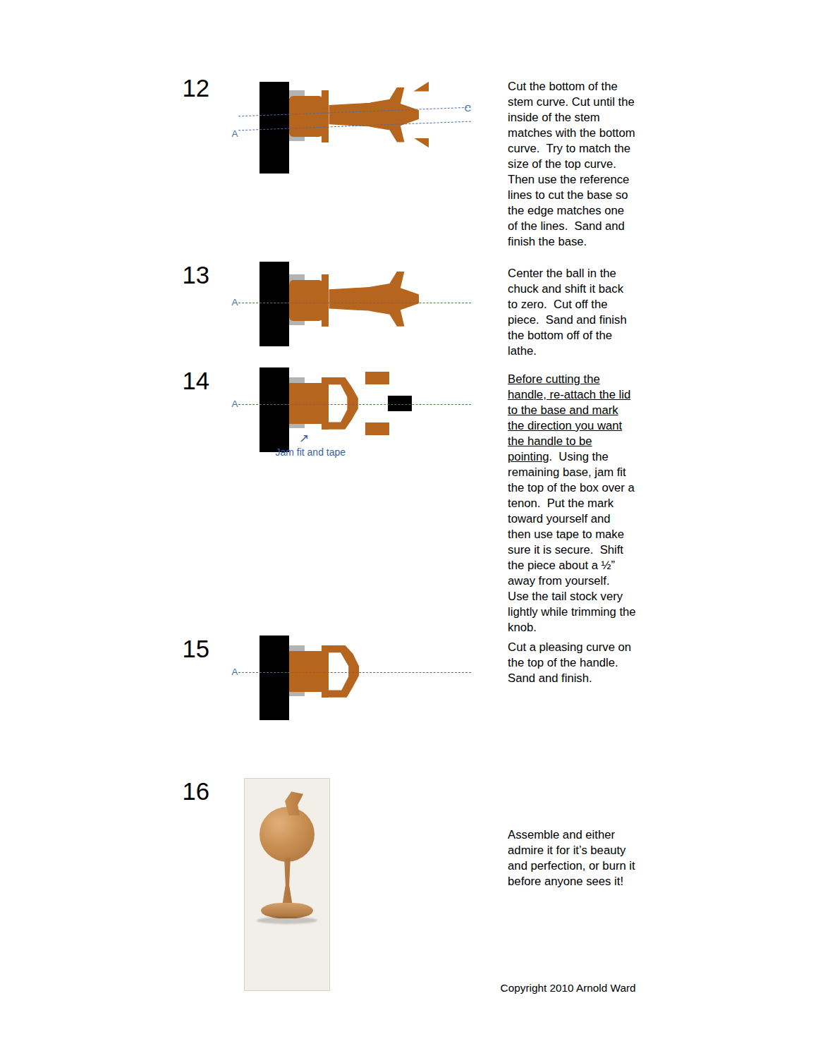12
A
C
Cut the bottom of the stem curve. Cut until the inside of the stem matches with the bottom curve. Try to match the size of the top curve. Then use the reference lines to cut the base so the edge matches one of the lines. Sand and finish the base.
13
A
Center the ball in the chuck and shift it back to zero. Cut off the piece. Sand and finish the bottom off of the lathe.
14
A
↗
Jam fit and tape
Before cutting the handle, re-attach the lid to the base and mark the direction you want the handle to be pointing. Using the remaining base, jam fit the top of the box over a tenon. Put the mark toward yourself and then use tape to make sure it is secure. Shift the piece about a ½” away from yourself. Use the tail stock very lightly while trimming the knob.
15
A
Cut a pleasing curve on the top of the handle. Sand and finish.
16
Assemble and either admire it for it’s beauty and perfection, or burn it before anyone sees it!
Copyright 2010 Arnold Ward